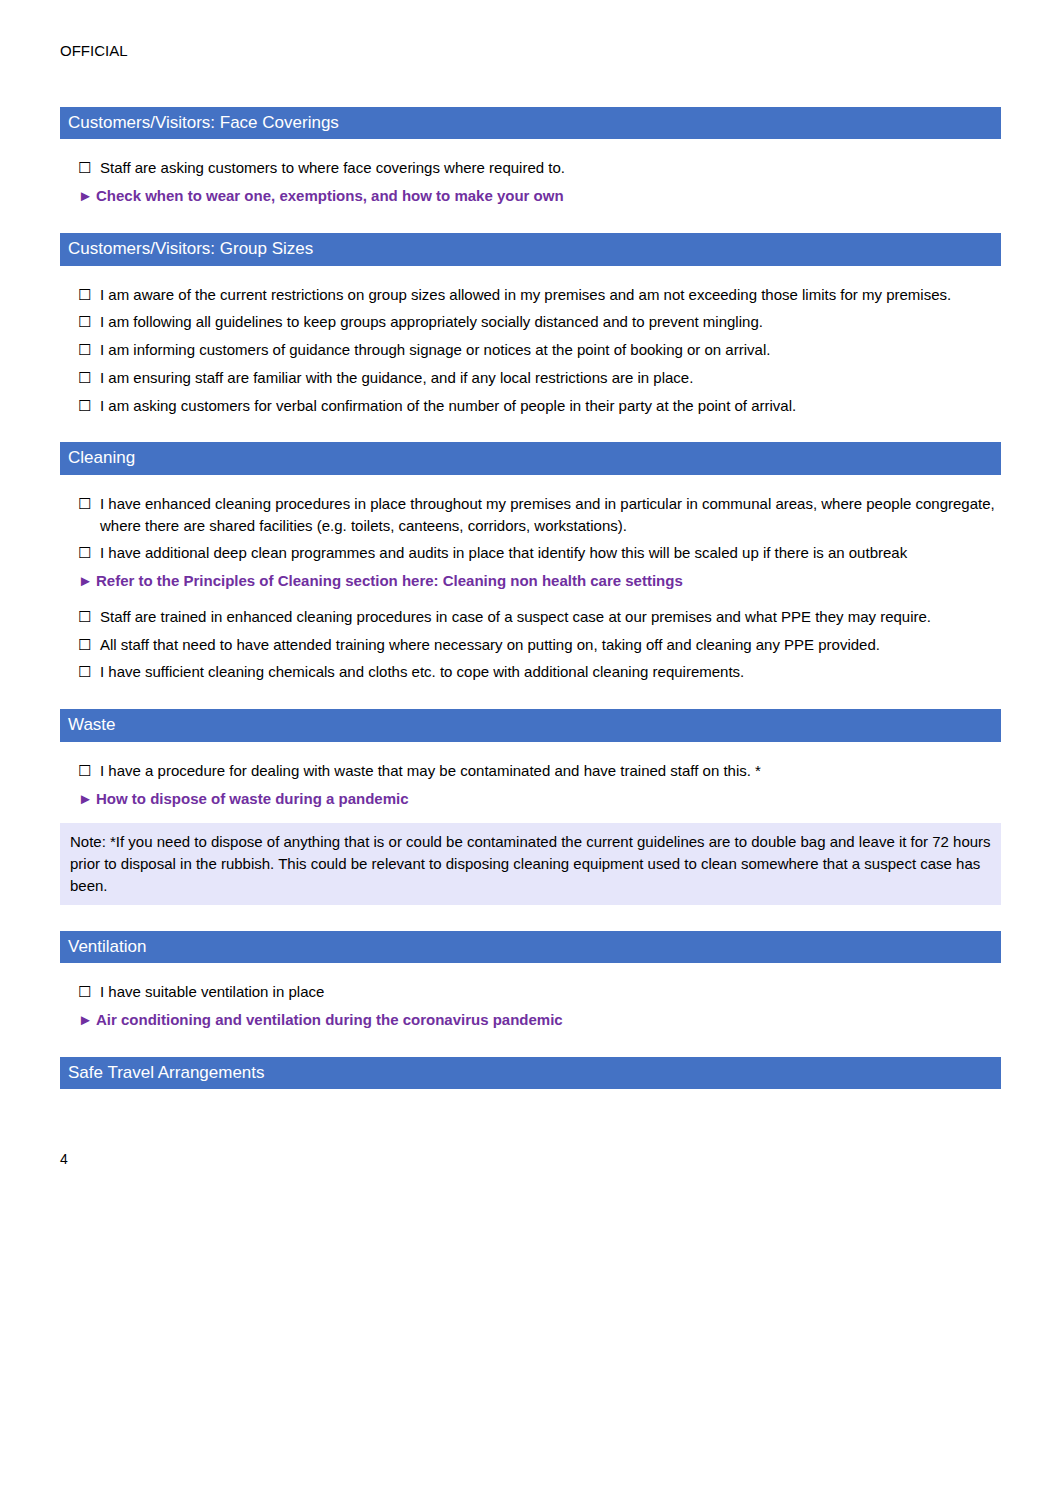OFFICIAL
Customers/Visitors: Face Coverings
Staff are asking customers to where face coverings where required to.
Check when to wear one, exemptions, and how to make your own
Customers/Visitors: Group Sizes
I am aware of the current restrictions on group sizes allowed in my premises and am not exceeding those limits for my premises.
I am following all guidelines to keep groups appropriately socially distanced and to prevent mingling.
I am informing customers of guidance through signage or notices at the point of booking or on arrival.
I am ensuring staff are familiar with the guidance, and if any local restrictions are in place.
I am asking customers for verbal confirmation of the number of people in their party at the point of arrival.
Cleaning
I have enhanced cleaning procedures in place throughout my premises and in particular in communal areas, where people congregate, where there are shared facilities (e.g. toilets, canteens, corridors, workstations).
I have additional deep clean programmes and audits in place that identify how this will be scaled up if there is an outbreak
Refer to the Principles of Cleaning section here: Cleaning non health care settings
Staff are trained in enhanced cleaning procedures in case of a suspect case at our premises and what PPE they may require.
All staff that need to have attended training where necessary on putting on, taking off and cleaning any PPE provided.
I have sufficient cleaning chemicals and cloths etc. to cope with additional cleaning requirements.
Waste
I have a procedure for dealing with waste that may be contaminated and have trained staff on this. *
How to dispose of waste during a pandemic
Note: *If you need to dispose of anything that is or could be contaminated the current guidelines are to double bag and leave it for 72 hours prior to disposal in the rubbish. This could be relevant to disposing cleaning equipment used to clean somewhere that a suspect case has been.
Ventilation
I have suitable ventilation in place
Air conditioning and ventilation during the coronavirus pandemic
Safe Travel Arrangements
4